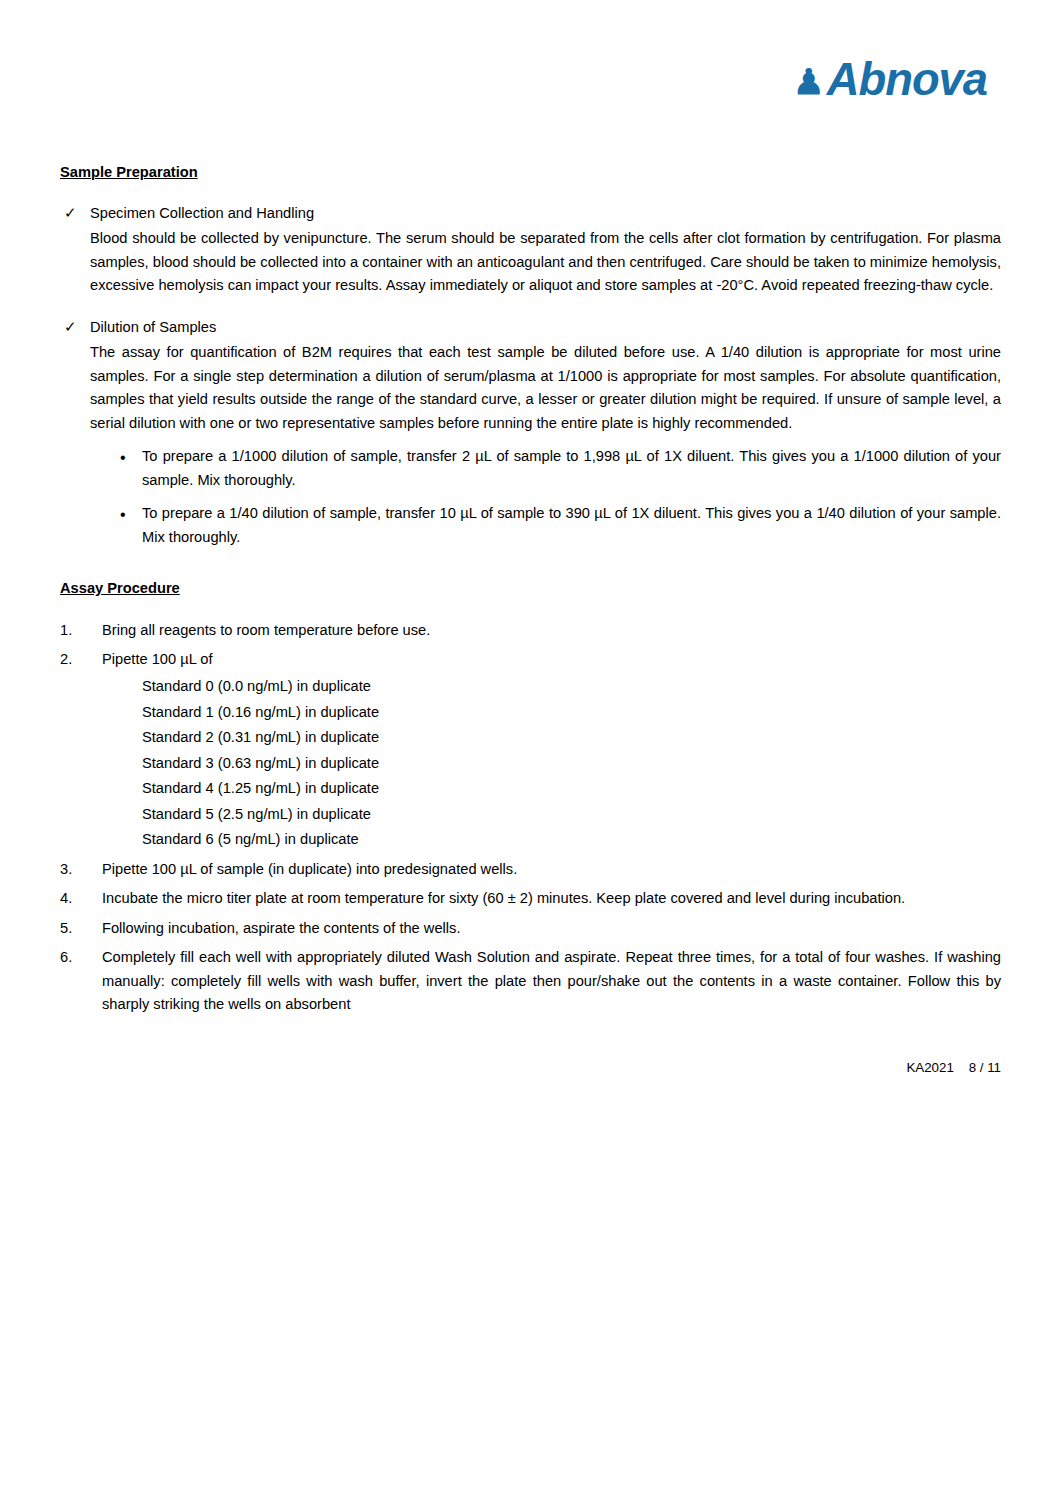♟Abnova
Sample Preparation
Specimen Collection and Handling Blood should be collected by venipuncture. The serum should be separated from the cells after clot formation by centrifugation. For plasma samples, blood should be collected into a container with an anticoagulant and then centrifuged. Care should be taken to minimize hemolysis, excessive hemolysis can impact your results. Assay immediately or aliquot and store samples at -20°C. Avoid repeated freezing-thaw cycle.
Dilution of Samples The assay for quantification of B2M requires that each test sample be diluted before use. A 1/40 dilution is appropriate for most urine samples. For a single step determination a dilution of serum/plasma at 1/1000 is appropriate for most samples. For absolute quantification, samples that yield results outside the range of the standard curve, a lesser or greater dilution might be required. If unsure of sample level, a serial dilution with one or two representative samples before running the entire plate is highly recommended.
To prepare a 1/1000 dilution of sample, transfer 2 µL of sample to 1,998 µL of 1X diluent. This gives you a 1/1000 dilution of your sample. Mix thoroughly.
To prepare a 1/40 dilution of sample, transfer 10 µL of sample to 390 µL of 1X diluent. This gives you a 1/40 dilution of your sample. Mix thoroughly.
Assay Procedure
Bring all reagents to room temperature before use.
Pipette 100 µL of
Standard 0 (0.0 ng/mL) in duplicate
Standard 1 (0.16 ng/mL) in duplicate
Standard 2 (0.31 ng/mL) in duplicate
Standard 3 (0.63 ng/mL) in duplicate
Standard 4 (1.25 ng/mL) in duplicate
Standard 5 (2.5 ng/mL) in duplicate
Standard 6 (5 ng/mL) in duplicate
Pipette 100 µL of sample (in duplicate) into predesignated wells.
Incubate the micro titer plate at room temperature for sixty (60 ± 2) minutes. Keep plate covered and level during incubation.
Following incubation, aspirate the contents of the wells.
Completely fill each well with appropriately diluted Wash Solution and aspirate. Repeat three times, for a total of four washes. If washing manually: completely fill wells with wash buffer, invert the plate then pour/shake out the contents in a waste container. Follow this by sharply striking the wells on absorbent
KA2021 8 / 11